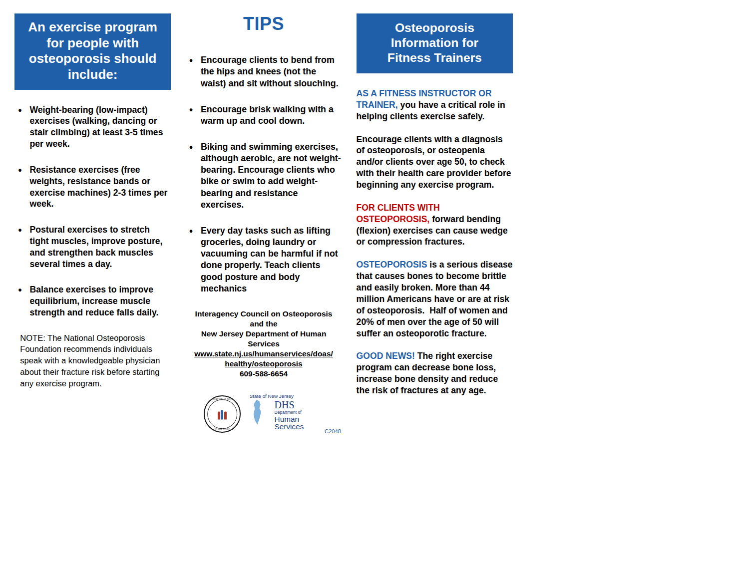An exercise program for people with osteoporosis should include:
Weight-bearing (low-impact) exercises (walking, dancing or stair climbing) at least 3-5 times per week.
Resistance exercises (free weights, resistance bands or exercise machines) 2-3 times per week.
Postural exercises to stretch tight muscles, improve posture, and strengthen back muscles several times a day.
Balance exercises to improve equilibrium, increase muscle strength and reduce falls daily.
NOTE: The National Osteoporosis Foundation recommends individuals speak with a knowledgeable physician about their fracture risk before starting any exercise program.
TIPS
Encourage clients to bend from the hips and knees (not the waist) and sit without slouching.
Encourage brisk walking with a warm up and cool down.
Biking and swimming exercises, although aerobic, are not weight-bearing. Encourage clients who bike or swim to add weight-bearing and resistance exercises.
Every day tasks such as lifting groceries, doing laundry or vacuuming can be harmful if not done properly. Teach clients good posture and body mechanics
Interagency Council on Osteoporosis
and the
New Jersey Department of Human Services
www.state.nj.us/humanservices/doas/
healthy/osteoporosis
609-588-6654
THE GREAT SEAL OF THE STATE
OF NEW JERSEY
State of New Jersey
DHS
Department of
Human
Services
C2048
Osteoporosis Information for
Fitness Trainers
AS A FITNESS INSTRUCTOR OR TRAINER, you have a critical role in helping clients exercise safely.
Encourage clients with a diagnosis of osteoporosis, or osteopenia and/or clients over age 50, to check with their health care provider before beginning any exercise program.
FOR CLIENTS WITH OSTEOPOROSIS, forward bending (flexion) exercises can cause wedge or compression fractures.
OSTEOPOROSIS is a serious disease that causes bones to become brittle and easily broken. More than 44 million Americans have or are at risk of osteoporosis. Half of women and 20% of men over the age of 50 will suffer an osteoporotic fracture.
GOOD NEWS! The right exercise program can decrease bone loss, increase bone density and reduce the risk of fractures at any age.